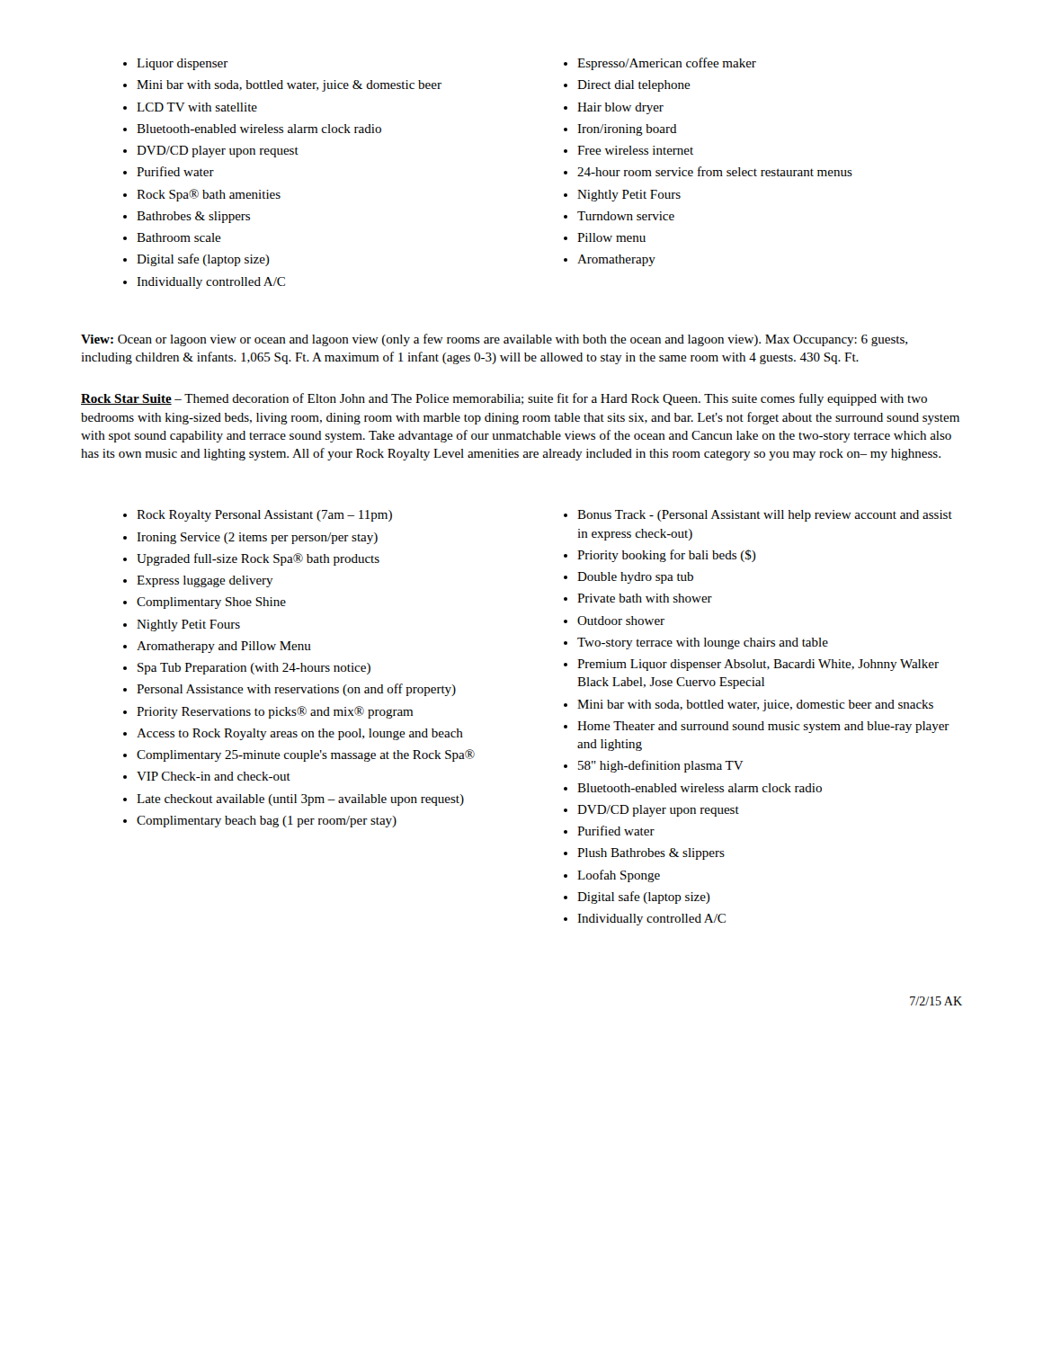Liquor dispenser
Mini bar with soda, bottled water, juice & domestic beer
LCD TV with satellite
Bluetooth-enabled wireless alarm clock radio
DVD/CD player upon request
Purified water
Rock Spa® bath amenities
Bathrobes & slippers
Bathroom scale
Digital safe (laptop size)
Individually controlled A/C
Espresso/American coffee maker
Direct dial telephone
Hair blow dryer
Iron/ironing board
Free wireless internet
24-hour room service from select restaurant menus
Nightly Petit Fours
Turndown service
Pillow menu
Aromatherapy
View: Ocean or lagoon view or ocean and lagoon view (only a few rooms are available with both the ocean and lagoon view). Max Occupancy: 6 guests, including children & infants. 1,065 Sq. Ft. A maximum of 1 infant (ages 0-3) will be allowed to stay in the same room with 4 guests. 430 Sq. Ft.
Rock Star Suite – Themed decoration of Elton John and The Police memorabilia; suite fit for a Hard Rock Queen. This suite comes fully equipped with two bedrooms with king-sized beds, living room, dining room with marble top dining room table that sits six, and bar. Let's not forget about the surround sound system with spot sound capability and terrace sound system. Take advantage of our unmatchable views of the ocean and Cancun lake on the two-story terrace which also has its own music and lighting system. All of your Rock Royalty Level amenities are already included in this room category so you may rock on– my highness.
Rock Royalty Personal Assistant (7am – 11pm)
Ironing Service (2 items per person/per stay)
Upgraded full-size Rock Spa® bath products
Express luggage delivery
Complimentary Shoe Shine
Nightly Petit Fours
Aromatherapy and Pillow Menu
Spa Tub Preparation (with 24-hours notice)
Personal Assistance with reservations (on and off property)
Priority Reservations to picks® and mix® program
Access to Rock Royalty areas on the pool, lounge and beach
Complimentary 25-minute couple's massage at the Rock Spa®
VIP Check-in and check-out
Late checkout available (until 3pm – available upon request)
Complimentary beach bag (1 per room/per stay)
Bonus Track - (Personal Assistant will help review account and assist in express check-out)
Priority booking for bali beds ($)
Double hydro spa tub
Private bath with shower
Outdoor shower
Two-story terrace with lounge chairs and table
Premium Liquor dispenser Absolut, Bacardi White, Johnny Walker Black Label, Jose Cuervo Especial
Mini bar with soda, bottled water, juice, domestic beer and snacks
Home Theater and surround sound music system and blue-ray player and lighting
58" high-definition plasma TV
Bluetooth-enabled wireless alarm clock radio
DVD/CD player upon request
Purified water
Plush Bathrobes & slippers
Loofah Sponge
Digital safe (laptop size)
Individually controlled A/C
7/2/15 AK